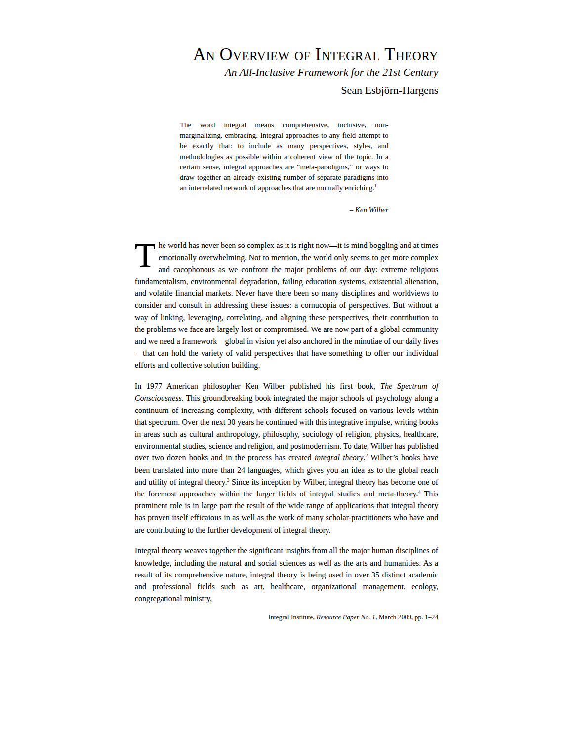An Overview of Integral Theory
An All-Inclusive Framework for the 21st Century
Sean Esbjörn-Hargens
The word integral means comprehensive, inclusive, non-marginalizing, embracing. Integral approaches to any field attempt to be exactly that: to include as many perspectives, styles, and methodologies as possible within a coherent view of the topic. In a certain sense, integral approaches are “meta-paradigms,” or ways to draw together an already existing number of separate paradigms into an interrelated network of approaches that are mutually enriching.1
– Ken Wilber
The world has never been so complex as it is right now—it is mind boggling and at times emotionally overwhelming. Not to mention, the world only seems to get more complex and cacophonous as we confront the major problems of our day: extreme religious fundamentalism, environmental degradation, failing education systems, existential alienation, and volatile financial markets. Never have there been so many disciplines and worldviews to consider and consult in addressing these issues: a cornucopia of perspectives. But without a way of linking, leveraging, correlating, and aligning these perspectives, their contribution to the problems we face are largely lost or compromised. We are now part of a global community and we need a framework—global in vision yet also anchored in the minutiae of our daily lives—that can hold the variety of valid perspectives that have something to offer our individual efforts and collective solution building.
In 1977 American philosopher Ken Wilber published his first book, The Spectrum of Consciousness. This groundbreaking book integrated the major schools of psychology along a continuum of increasing complexity, with different schools focused on various levels within that spectrum. Over the next 30 years he continued with this integrative impulse, writing books in areas such as cultural anthropology, philosophy, sociology of religion, physics, healthcare, environmental studies, science and religion, and postmodernism. To date, Wilber has published over two dozen books and in the process has created integral theory.2 Wilber’s books have been translated into more than 24 languages, which gives you an idea as to the global reach and utility of integral theory.3 Since its inception by Wilber, integral theory has become one of the foremost approaches within the larger fields of integral studies and meta-theory.4 This prominent role is in large part the result of the wide range of applications that integral theory has proven itself efficaious in as well as the work of many scholar-practitioners who have and are contributing to the further development of integral theory.
Integral theory weaves together the significant insights from all the major human disciplines of knowledge, including the natural and social sciences as well as the arts and humanities. As a result of its comprehensive nature, integral theory is being used in over 35 distinct academic and professional fields such as art, healthcare, organizational management, ecology, congregational ministry,
Integral Institute, Resource Paper No. 1, March 2009, pp. 1–24